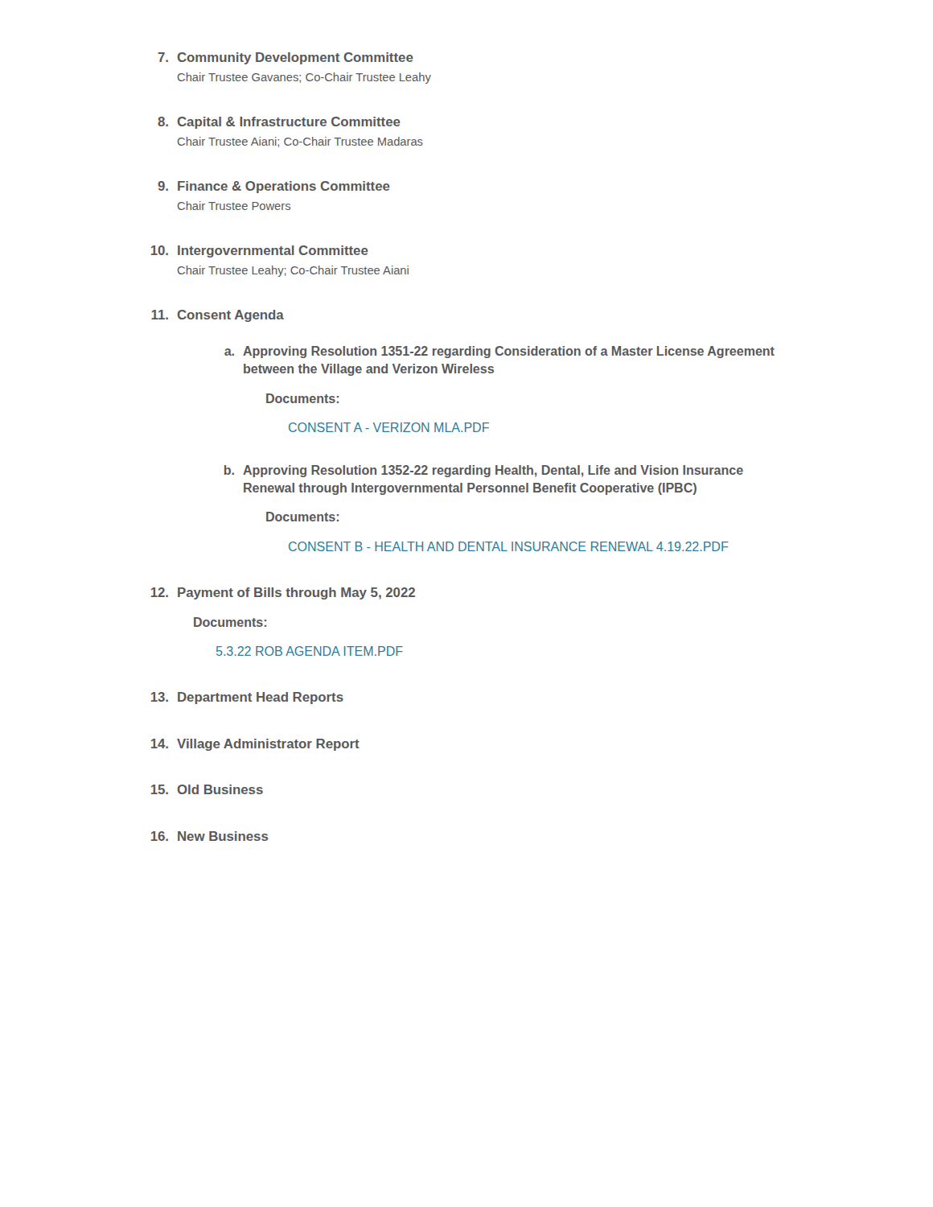Community Development Committee
Chair Trustee Gavanes; Co-Chair Trustee Leahy
Capital & Infrastructure Committee
Chair Trustee Aiani; Co-Chair Trustee Madaras
Finance & Operations Committee
Chair Trustee Powers
Intergovernmental Committee
Chair Trustee Leahy; Co-Chair Trustee Aiani
Consent Agenda
Approving Resolution 1351-22 regarding Consideration of a Master License Agreement between the Village and Verizon Wireless
Documents:
CONSENT A - VERIZON MLA.PDF
Approving Resolution 1352-22 regarding Health, Dental, Life and Vision Insurance Renewal through Intergovernmental Personnel Benefit Cooperative (IPBC)
Documents:
CONSENT B - HEALTH AND DENTAL INSURANCE RENEWAL 4.19.22.PDF
Payment of Bills through May 5, 2022
Documents:
5.3.22 ROB AGENDA ITEM.PDF
Department Head Reports
Village Administrator Report
Old Business
New Business